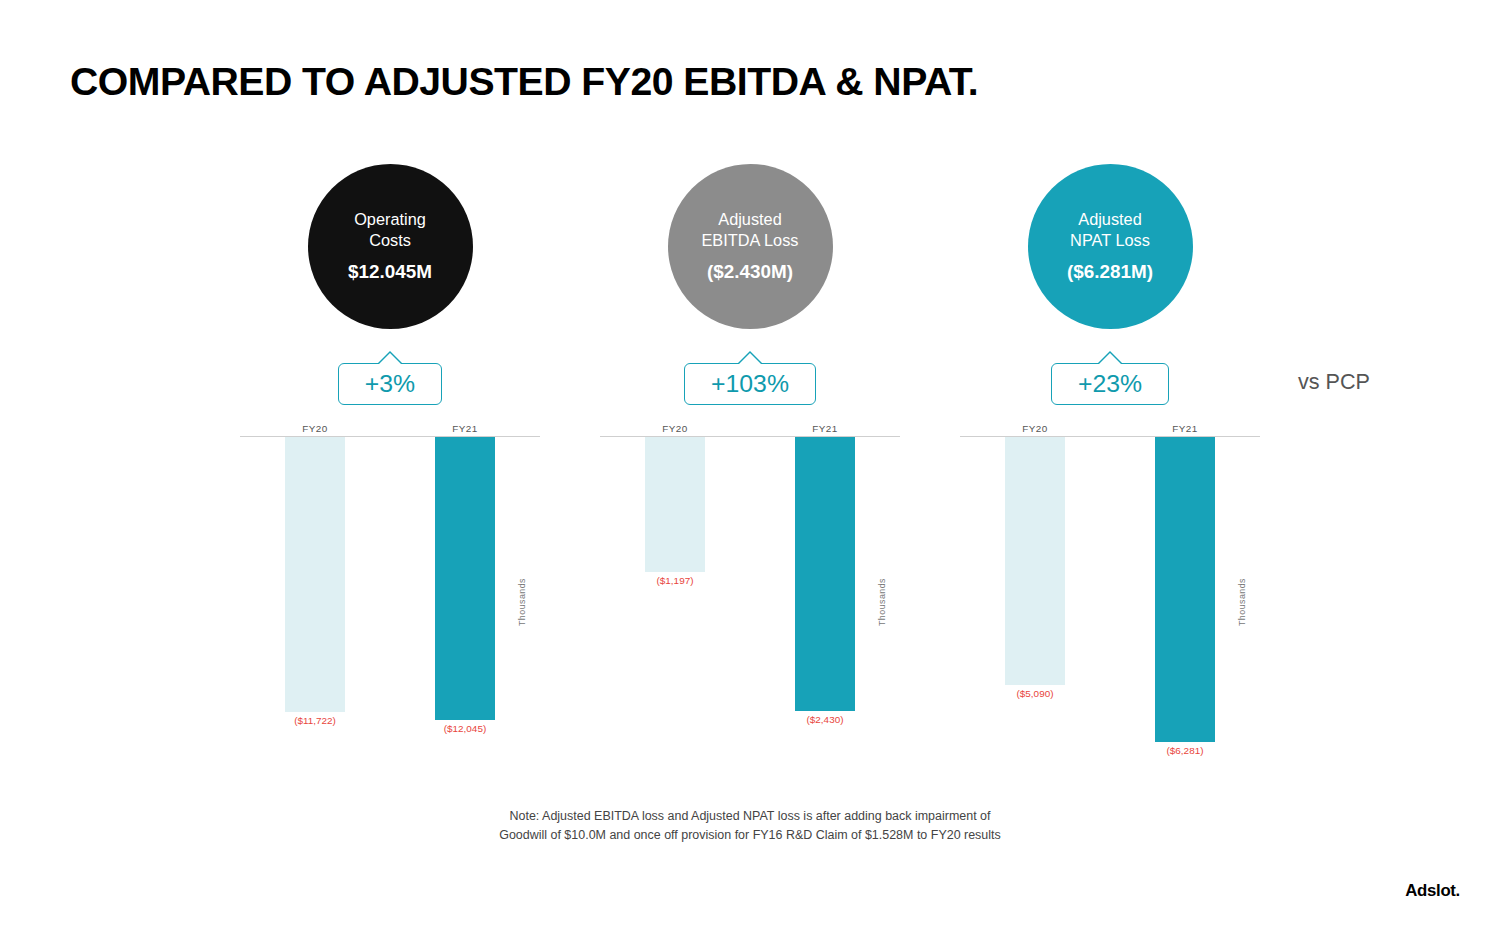Compared to Adjusted FY20 EBITDA & NPAT.
Operating
Costs
$12.045M
+3%
FY20 FY21
($11,722)
($12,045)
Thousands
Adjusted
EBITDA Loss
($2.430M)
+103%
FY20 FY21
($1,197)
($2,430)
Thousands
Adjusted
NPAT Loss
($6.281M)
+23%
FY20 FY21
($5,090)
($6,281)
Thousands
vs PCP
Note: Adjusted EBITDA loss and Adjusted NPAT loss is after adding back impairment of
Goodwill of $10.0M and once off provision for FY16 R&D Claim of $1.528M to FY20 results
Adslot.